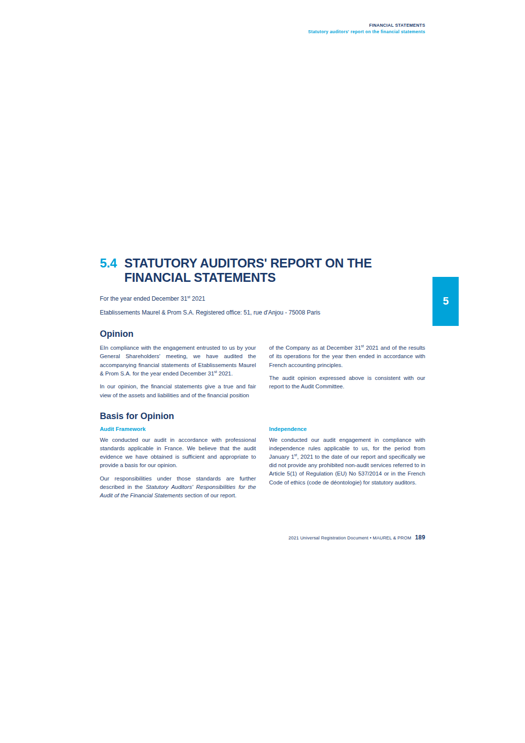Financial statements
Statutory auditors' report on the financial statements
5
5.4 Statutory auditors' report on the financial statements
For the year ended December 31st 2021
Etablissements Maurel & Prom S.A. Registered office: 51, rue d'Anjou - 75008 Paris
Opinion
EIn compliance with the engagement entrusted to us by your General Shareholders' meeting, we have audited the accompanying financial statements of Etablissements Maurel & Prom S.A. for the year ended December 31st 2021.
In our opinion, the financial statements give a true and fair view of the assets and liabilities and of the financial position
of the Company as at December 31st 2021 and of the results of its operations for the year then ended in accordance with French accounting principles.
The audit opinion expressed above is consistent with our report to the Audit Committee.
Basis for Opinion
Audit Framework
We conducted our audit in accordance with professional standards applicable in France. We believe that the audit evidence we have obtained is sufficient and appropriate to provide a basis for our opinion.
Our responsibilities under those standards are further described in the Statutory Auditors' Responsibilities for the Audit of the Financial Statements section of our report.
Independence
We conducted our audit engagement in compliance with independence rules applicable to us, for the period from January 1st, 2021 to the date of our report and specifically we did not provide any prohibited non-audit services referred to in Article 5(1) of Regulation (EU) No 537/2014 or in the French Code of ethics (code de déontologie) for statutory auditors.
2021 Universal Registration Document • MAUREL & PROM189